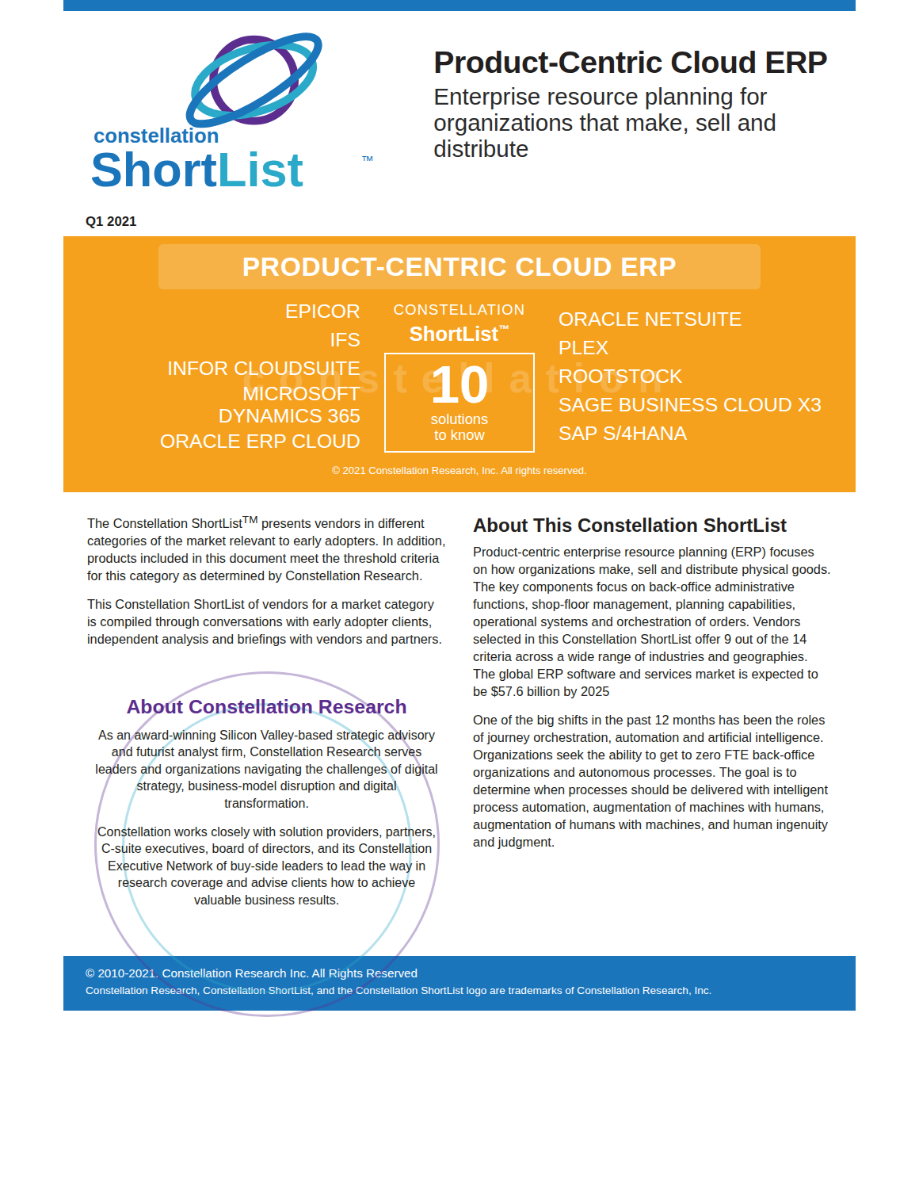constellation ShortList ™
Product-Centric Cloud ERP
Enterprise resource planning for organizations that make, sell and distribute
Q1 2021
constellation
Product-Centric Cloud ERP
EPICOR
IFS
INFOR CLOUDSUITE
MICROSOFT
DYNAMICS 365
ORACLE ERP CLOUD
CONSTELLATION
ShortList™
10
solutions
to know
ORACLE NETSUITE
PLEX
ROOTSTOCK
SAGE BUSINESS CLOUD X3
SAP S/4HANA
© 2021 Constellation Research, Inc. All rights reserved.
The Constellation ShortListTM presents vendors in different categories of the market relevant to early adopters. In addition, products included in this document meet the threshold criteria for this category as determined by Constellation Research.
This Constellation ShortList of vendors for a market category is compiled through conversations with early adopter clients, independent analysis and briefings with vendors and partners.
About Constellation Research
As an award-winning Silicon Valley-based strategic advisory and futurist analyst firm, Constellation Research serves leaders and organizations navigating the challenges of digital strategy, business-model disruption and digital transformation.
Constellation works closely with solution providers, partners, C-suite executives, board of directors, and its Constellation Executive Network of buy-side leaders to lead the way in research coverage and advise clients how to achieve valuable business results.
About This Constellation ShortList
Product-centric enterprise resource planning (ERP) focuses on how organizations make, sell and distribute physical goods. The key components focus on back-office administrative functions, shop-floor management, planning capabilities, operational systems and orchestration of orders. Vendors selected in this Constellation ShortList offer 9 out of the 14 criteria across a wide range of industries and geographies. The global ERP software and services market is expected to be $57.6 billion by 2025
One of the big shifts in the past 12 months has been the roles of journey orchestration, automation and artificial intelligence. Organizations seek the ability to get to zero FTE back-office organizations and autonomous processes. The goal is to determine when processes should be delivered with intelligent process automation, augmentation of machines with humans, augmentation of humans with machines, and human ingenuity and judgment.
© 2010-2021. Constellation Research Inc. All Rights Reserved
Constellation Research, Constellation ShortList, and the Constellation ShortList logo are trademarks of Constellation Research, Inc.